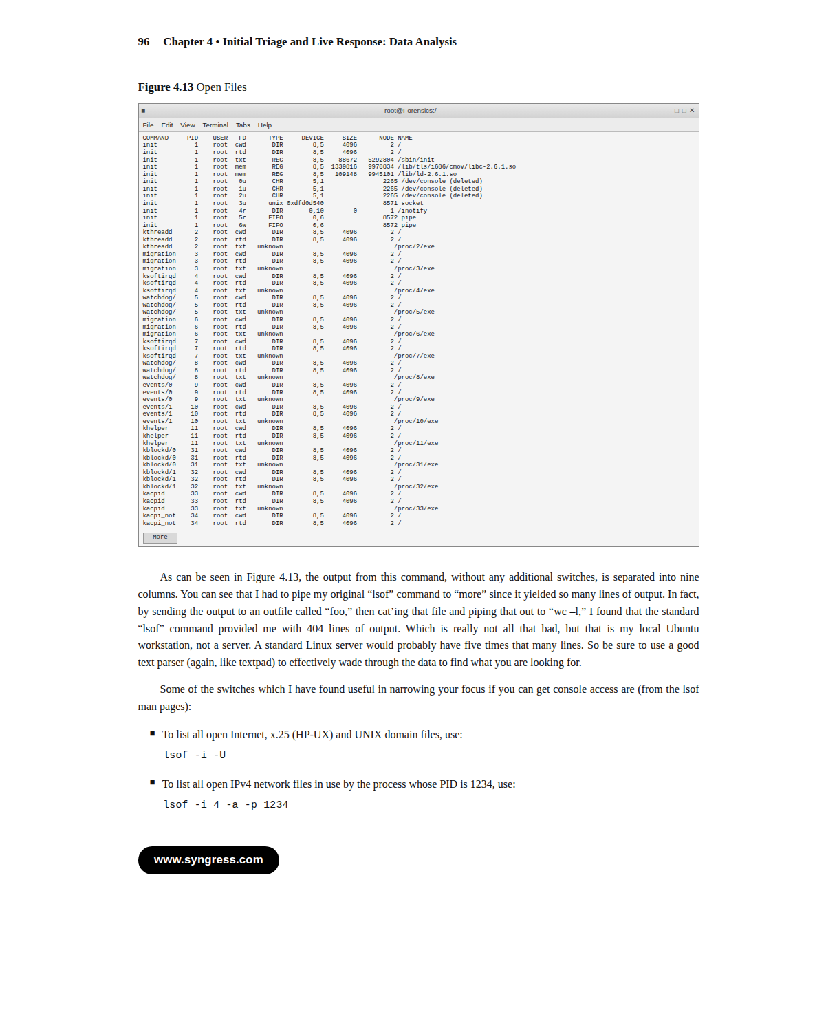96 Chapter 4 • Initial Triage and Live Response: Data Analysis
Figure 4.13 Open Files
■ root@Forensics:/ □ □ ✕
File Edit View Terminal Tabs Help
COMMAND     PID    USER   FD      TYPE     DEVICE     SIZE      NODE NAME
init          1    root  cwd       DIR        8,5     4096         2 /
init          1    root  rtd       DIR        8,5     4096         2 /
init          1    root  txt       REG        8,5    88672   5292804 /sbin/init
init          1    root  mem       REG        8,5  1339816   9978834 /lib/tls/i686/cmov/libc-2.6.1.so
init          1    root  mem       REG        8,5   109148   9945101 /lib/ld-2.6.1.so
init          1    root   0u       CHR        5,1                2265 /dev/console (deleted)
init          1    root   1u       CHR        5,1                2265 /dev/console (deleted)
init          1    root   2u       CHR        5,1                2265 /dev/console (deleted)
init          1    root   3u      unix 0xdfd0d540                8571 socket
init          1    root   4r       DIR       0,10        0         1 /inotify
init          1    root   5r      FIFO        0,6                8572 pipe
init          1    root   6w      FIFO        0,6                8572 pipe
kthreadd      2    root  cwd       DIR        8,5     4096         2 /
kthreadd      2    root  rtd       DIR        8,5     4096         2 /
kthreadd      2    root  txt   unknown                              /proc/2/exe
migration     3    root  cwd       DIR        8,5     4096         2 /
migration     3    root  rtd       DIR        8,5     4096         2 /
migration     3    root  txt   unknown                              /proc/3/exe
ksoftirqd     4    root  cwd       DIR        8,5     4096         2 /
ksoftirqd     4    root  rtd       DIR        8,5     4096         2 /
ksoftirqd     4    root  txt   unknown                              /proc/4/exe
watchdog/     5    root  cwd       DIR        8,5     4096         2 /
watchdog/     5    root  rtd       DIR        8,5     4096         2 /
watchdog/     5    root  txt   unknown                              /proc/5/exe
migration     6    root  cwd       DIR        8,5     4096         2 /
migration     6    root  rtd       DIR        8,5     4096         2 /
migration     6    root  txt   unknown                              /proc/6/exe
ksoftirqd     7    root  cwd       DIR        8,5     4096         2 /
ksoftirqd     7    root  rtd       DIR        8,5     4096         2 /
ksoftirqd     7    root  txt   unknown                              /proc/7/exe
watchdog/     8    root  cwd       DIR        8,5     4096         2 /
watchdog/     8    root  rtd       DIR        8,5     4096         2 /
watchdog/     8    root  txt   unknown                              /proc/8/exe
events/0      9    root  cwd       DIR        8,5     4096         2 /
events/0      9    root  rtd       DIR        8,5     4096         2 /
events/0      9    root  txt   unknown                              /proc/9/exe
events/1     10    root  cwd       DIR        8,5     4096         2 /
events/1     10    root  rtd       DIR        8,5     4096         2 /
events/1     10    root  txt   unknown                              /proc/10/exe
khelper      11    root  cwd       DIR        8,5     4096         2 /
khelper      11    root  rtd       DIR        8,5     4096         2 /
khelper      11    root  txt   unknown                              /proc/11/exe
kblockd/0    31    root  cwd       DIR        8,5     4096         2 /
kblockd/0    31    root  rtd       DIR        8,5     4096         2 /
kblockd/0    31    root  txt   unknown                              /proc/31/exe
kblockd/1    32    root  cwd       DIR        8,5     4096         2 /
kblockd/1    32    root  rtd       DIR        8,5     4096         2 /
kblockd/1    32    root  txt   unknown                              /proc/32/exe
kacpid       33    root  cwd       DIR        8,5     4096         2 /
kacpid       33    root  rtd       DIR        8,5     4096         2 /
kacpid       33    root  txt   unknown                              /proc/33/exe
kacpi_not    34    root  cwd       DIR        8,5     4096         2 /
kacpi_not    34    root  rtd       DIR        8,5     4096         2 /
--More--
As can be seen in Figure 4.13, the output from this command, without any additional switches, is separated into nine columns. You can see that I had to pipe my original “lsof” command to “more” since it yielded so many lines of output. In fact, by sending the output to an outfile called “foo,” then cat’ing that file and piping that out to “wc –l,” I found that the standard “lsof” command provided me with 404 lines of output. Which is really not all that bad, but that is my local Ubuntu workstation, not a server. A standard Linux server would probably have five times that many lines. So be sure to use a good text parser (again, like textpad) to effectively wade through the data to find what you are looking for.
Some of the switches which I have found useful in narrowing your focus if you can get console access are (from the lsof man pages):
To list all open Internet, x.25 (HP-UX) and UNIX domain files, use: lsof -i -U
To list all open IPv4 network files in use by the process whose PID is 1234, use: lsof -i 4 -a -p 1234
www.syngress.com